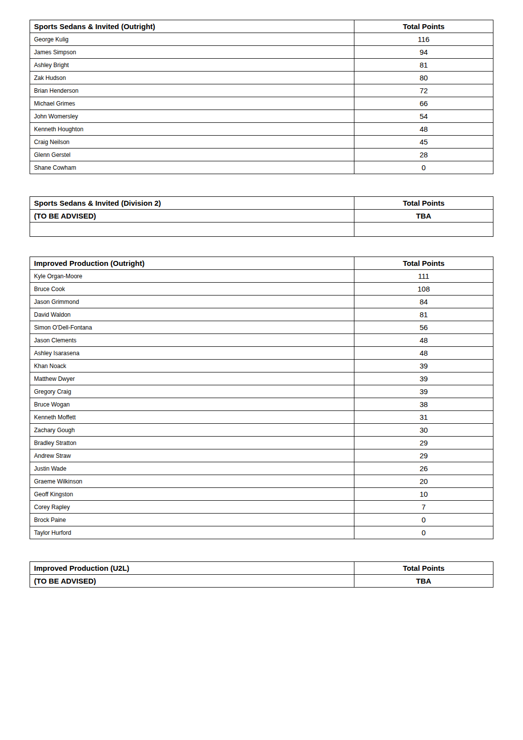| Sports Sedans & Invited (Outright) | Total Points |
| --- | --- |
| George Kulig | 116 |
| James Simpson | 94 |
| Ashley Bright | 81 |
| Zak Hudson | 80 |
| Brian Henderson | 72 |
| Michael Grimes | 66 |
| John Womersley | 54 |
| Kenneth Houghton | 48 |
| Craig Neilson | 45 |
| Glenn Gerstel | 28 |
| Shane Cowham | 0 |
| Sports Sedans & Invited (Division 2) | Total Points |
| --- | --- |
| (TO BE ADVISED) | TBA |
| Improved Production (Outright) | Total Points |
| --- | --- |
| Kyle Organ-Moore | 111 |
| Bruce Cook | 108 |
| Jason Grimmond | 84 |
| David Waldon | 81 |
| Simon O'Dell-Fontana | 56 |
| Jason Clements | 48 |
| Ashley Isarasena | 48 |
| Khan Noack | 39 |
| Matthew Dwyer | 39 |
| Gregory Craig | 39 |
| Bruce Wogan | 38 |
| Kenneth Moffett | 31 |
| Zachary Gough | 30 |
| Bradley Stratton | 29 |
| Andrew Straw | 29 |
| Justin Wade | 26 |
| Graeme Wilkinson | 20 |
| Geoff Kingston | 10 |
| Corey Rapley | 7 |
| Brock Paine | 0 |
| Taylor Hurford | 0 |
| Improved Production (U2L) | Total Points |
| --- | --- |
| (TO BE ADVISED) | TBA |